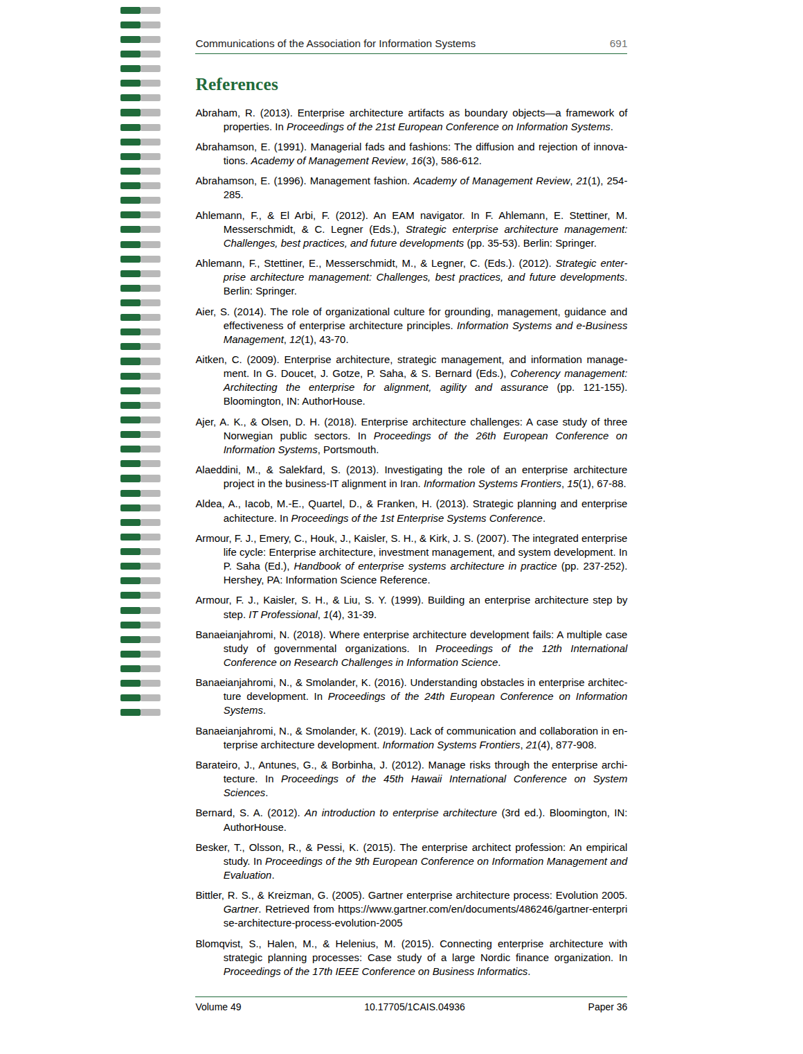Communications of the Association for Information Systems
691
References
Abraham, R. (2013). Enterprise architecture artifacts as boundary objects—a framework of properties. In Proceedings of the 21st European Conference on Information Systems.
Abrahamson, E. (1991). Managerial fads and fashions: The diffusion and rejection of innovations. Academy of Management Review, 16(3), 586-612.
Abrahamson, E. (1996). Management fashion. Academy of Management Review, 21(1), 254-285.
Ahlemann, F., & El Arbi, F. (2012). An EAM navigator. In F. Ahlemann, E. Stettiner, M. Messerschmidt, & C. Legner (Eds.), Strategic enterprise architecture management: Challenges, best practices, and future developments (pp. 35-53). Berlin: Springer.
Ahlemann, F., Stettiner, E., Messerschmidt, M., & Legner, C. (Eds.). (2012). Strategic enterprise architecture management: Challenges, best practices, and future developments. Berlin: Springer.
Aier, S. (2014). The role of organizational culture for grounding, management, guidance and effectiveness of enterprise architecture principles. Information Systems and e-Business Management, 12(1), 43-70.
Aitken, C. (2009). Enterprise architecture, strategic management, and information management. In G. Doucet, J. Gotze, P. Saha, & S. Bernard (Eds.), Coherency management: Architecting the enterprise for alignment, agility and assurance (pp. 121-155). Bloomington, IN: AuthorHouse.
Ajer, A. K., & Olsen, D. H. (2018). Enterprise architecture challenges: A case study of three Norwegian public sectors. In Proceedings of the 26th European Conference on Information Systems, Portsmouth.
Alaeddini, M., & Salekfard, S. (2013). Investigating the role of an enterprise architecture project in the business-IT alignment in Iran. Information Systems Frontiers, 15(1), 67-88.
Aldea, A., Iacob, M.-E., Quartel, D., & Franken, H. (2013). Strategic planning and enterprise achitecture. In Proceedings of the 1st Enterprise Systems Conference.
Armour, F. J., Emery, C., Houk, J., Kaisler, S. H., & Kirk, J. S. (2007). The integrated enterprise life cycle: Enterprise architecture, investment management, and system development. In P. Saha (Ed.), Handbook of enterprise systems architecture in practice (pp. 237-252). Hershey, PA: Information Science Reference.
Armour, F. J., Kaisler, S. H., & Liu, S. Y. (1999). Building an enterprise architecture step by step. IT Professional, 1(4), 31-39.
Banaeianjahromi, N. (2018). Where enterprise architecture development fails: A multiple case study of governmental organizations. In Proceedings of the 12th International Conference on Research Challenges in Information Science.
Banaeianjahromi, N., & Smolander, K. (2016). Understanding obstacles in enterprise architecture development. In Proceedings of the 24th European Conference on Information Systems.
Banaeianjahromi, N., & Smolander, K. (2019). Lack of communication and collaboration in enterprise architecture development. Information Systems Frontiers, 21(4), 877-908.
Barateiro, J., Antunes, G., & Borbinha, J. (2012). Manage risks through the enterprise architecture. In Proceedings of the 45th Hawaii International Conference on System Sciences.
Bernard, S. A. (2012). An introduction to enterprise architecture (3rd ed.). Bloomington, IN: AuthorHouse.
Besker, T., Olsson, R., & Pessi, K. (2015). The enterprise architect profession: An empirical study. In Proceedings of the 9th European Conference on Information Management and Evaluation.
Bittler, R. S., & Kreizman, G. (2005). Gartner enterprise architecture process: Evolution 2005. Gartner. Retrieved from https://www.gartner.com/en/documents/486246/gartner-enterprise-architecture-process-evolution-2005
Blomqvist, S., Halen, M., & Helenius, M. (2015). Connecting enterprise architecture with strategic planning processes: Case study of a large Nordic finance organization. In Proceedings of the 17th IEEE Conference on Business Informatics.
Volume 49
10.17705/1CAIS.04936
Paper 36